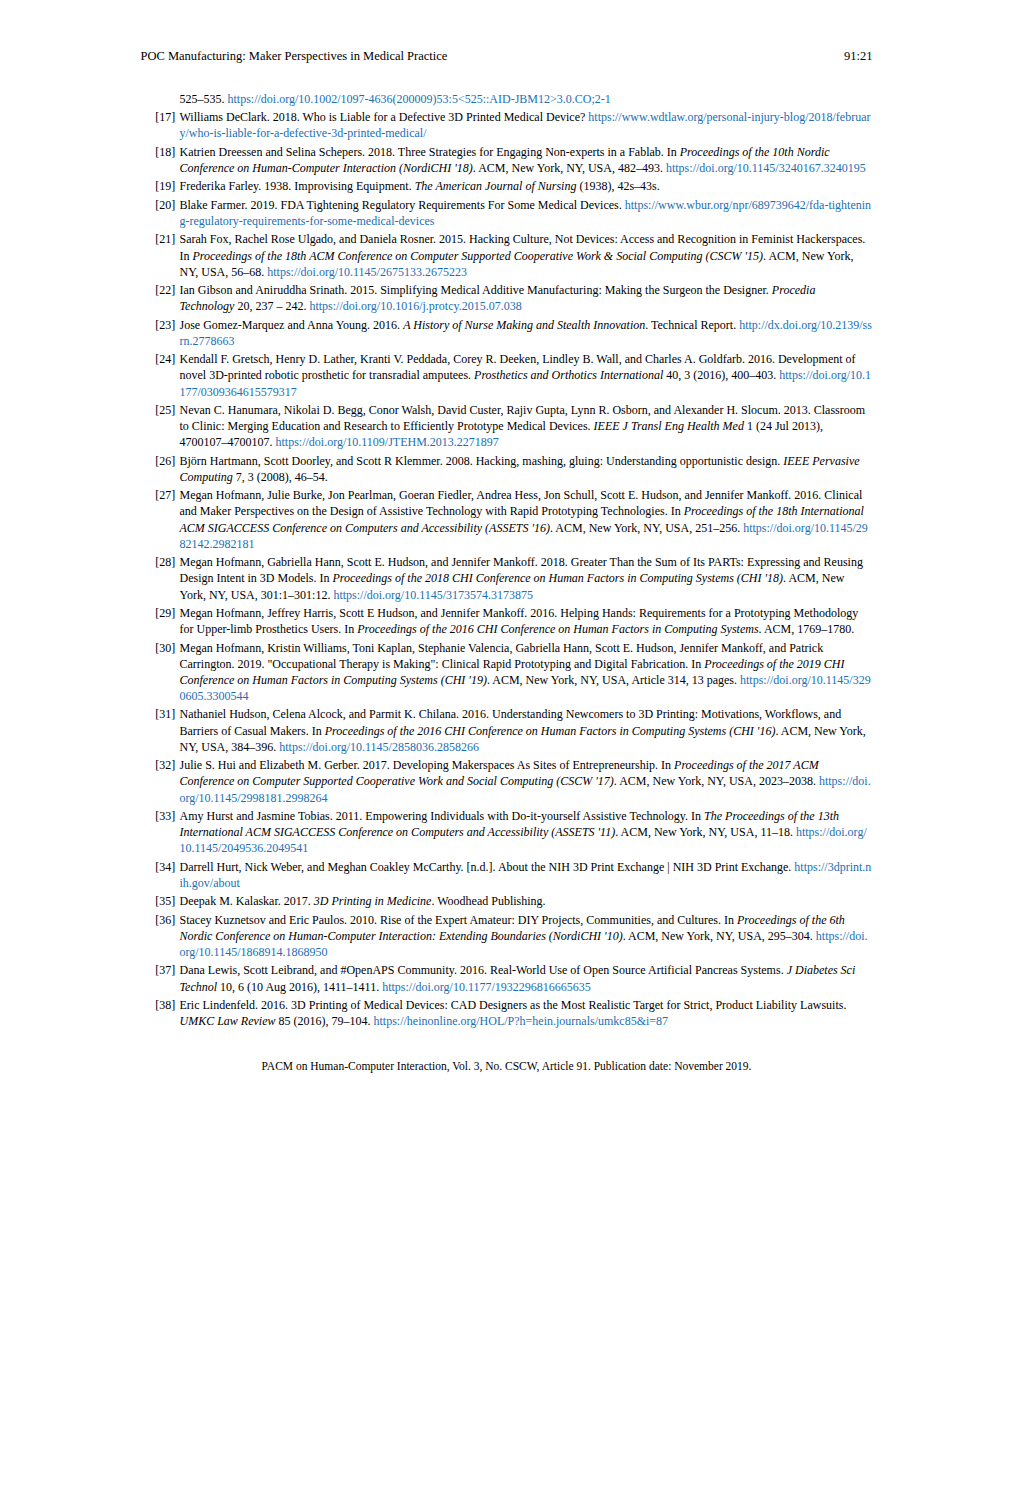POC Manufacturing: Maker Perspectives in Medical Practice
91:21
525–535. https://doi.org/10.1002/1097-4636(200009)53:5<525::AID-JBM12>3.0.CO;2-1
[17]
Williams DeClark. 2018. Who is Liable for a Defective 3D Printed Medical Device? https://www.wdtlaw.org/personal-injury-blog/2018/february/who-is-liable-for-a-defective-3d-printed-medical/
[18]
Katrien Dreessen and Selina Schepers. 2018. Three Strategies for Engaging Non-experts in a Fablab. In Proceedings of the 10th Nordic Conference on Human-Computer Interaction (NordiCHI '18). ACM, New York, NY, USA, 482–493. https://doi.org/10.1145/3240167.3240195
[19]
Frederika Farley. 1938. Improvising Equipment. The American Journal of Nursing (1938), 42s–43s.
[20]
Blake Farmer. 2019. FDA Tightening Regulatory Requirements For Some Medical Devices. https://www.wbur.org/npr/689739642/fda-tightening-regulatory-requirements-for-some-medical-devices
[21]
Sarah Fox, Rachel Rose Ulgado, and Daniela Rosner. 2015. Hacking Culture, Not Devices: Access and Recognition in Feminist Hackerspaces. In Proceedings of the 18th ACM Conference on Computer Supported Cooperative Work & Social Computing (CSCW '15). ACM, New York, NY, USA, 56–68. https://doi.org/10.1145/2675133.2675223
[22]
Ian Gibson and Aniruddha Srinath. 2015. Simplifying Medical Additive Manufacturing: Making the Surgeon the Designer. Procedia Technology 20, 237 – 242. https://doi.org/10.1016/j.protcy.2015.07.038
[23]
Jose Gomez-Marquez and Anna Young. 2016. A History of Nurse Making and Stealth Innovation. Technical Report. http://dx.doi.org/10.2139/ssrn.2778663
[24]
Kendall F. Gretsch, Henry D. Lather, Kranti V. Peddada, Corey R. Deeken, Lindley B. Wall, and Charles A. Goldfarb. 2016. Development of novel 3D-printed robotic prosthetic for transradial amputees. Prosthetics and Orthotics International 40, 3 (2016), 400–403. https://doi.org/10.1177/0309364615579317
[25]
Nevan C. Hanumara, Nikolai D. Begg, Conor Walsh, David Custer, Rajiv Gupta, Lynn R. Osborn, and Alexander H. Slocum. 2013. Classroom to Clinic: Merging Education and Research to Efficiently Prototype Medical Devices. IEEE J Transl Eng Health Med 1 (24 Jul 2013), 4700107–4700107. https://doi.org/10.1109/JTEHM.2013.2271897
[26]
Björn Hartmann, Scott Doorley, and Scott R Klemmer. 2008. Hacking, mashing, gluing: Understanding opportunistic design. IEEE Pervasive Computing 7, 3 (2008), 46–54.
[27]
Megan Hofmann, Julie Burke, Jon Pearlman, Goeran Fiedler, Andrea Hess, Jon Schull, Scott E. Hudson, and Jennifer Mankoff. 2016. Clinical and Maker Perspectives on the Design of Assistive Technology with Rapid Prototyping Technologies. In Proceedings of the 18th International ACM SIGACCESS Conference on Computers and Accessibility (ASSETS '16). ACM, New York, NY, USA, 251–256. https://doi.org/10.1145/2982142.2982181
[28]
Megan Hofmann, Gabriella Hann, Scott E. Hudson, and Jennifer Mankoff. 2018. Greater Than the Sum of Its PARTs: Expressing and Reusing Design Intent in 3D Models. In Proceedings of the 2018 CHI Conference on Human Factors in Computing Systems (CHI '18). ACM, New York, NY, USA, 301:1–301:12. https://doi.org/10.1145/3173574.3173875
[29]
Megan Hofmann, Jeffrey Harris, Scott E Hudson, and Jennifer Mankoff. 2016. Helping Hands: Requirements for a Prototyping Methodology for Upper-limb Prosthetics Users. In Proceedings of the 2016 CHI Conference on Human Factors in Computing Systems. ACM, 1769–1780.
[30]
Megan Hofmann, Kristin Williams, Toni Kaplan, Stephanie Valencia, Gabriella Hann, Scott E. Hudson, Jennifer Mankoff, and Patrick Carrington. 2019. "Occupational Therapy is Making": Clinical Rapid Prototyping and Digital Fabrication. In Proceedings of the 2019 CHI Conference on Human Factors in Computing Systems (CHI '19). ACM, New York, NY, USA, Article 314, 13 pages. https://doi.org/10.1145/3290605.3300544
[31]
Nathaniel Hudson, Celena Alcock, and Parmit K. Chilana. 2016. Understanding Newcomers to 3D Printing: Motivations, Workflows, and Barriers of Casual Makers. In Proceedings of the 2016 CHI Conference on Human Factors in Computing Systems (CHI '16). ACM, New York, NY, USA, 384–396. https://doi.org/10.1145/2858036.2858266
[32]
Julie S. Hui and Elizabeth M. Gerber. 2017. Developing Makerspaces As Sites of Entrepreneurship. In Proceedings of the 2017 ACM Conference on Computer Supported Cooperative Work and Social Computing (CSCW '17). ACM, New York, NY, USA, 2023–2038. https://doi.org/10.1145/2998181.2998264
[33]
Amy Hurst and Jasmine Tobias. 2011. Empowering Individuals with Do-it-yourself Assistive Technology. In The Proceedings of the 13th International ACM SIGACCESS Conference on Computers and Accessibility (ASSETS '11). ACM, New York, NY, USA, 11–18. https://doi.org/10.1145/2049536.2049541
[34]
Darrell Hurt, Nick Weber, and Meghan Coakley McCarthy. [n.d.]. About the NIH 3D Print Exchange | NIH 3D Print Exchange. https://3dprint.nih.gov/about
[35]
Deepak M. Kalaskar. 2017. 3D Printing in Medicine. Woodhead Publishing.
[36]
Stacey Kuznetsov and Eric Paulos. 2010. Rise of the Expert Amateur: DIY Projects, Communities, and Cultures. In Proceedings of the 6th Nordic Conference on Human-Computer Interaction: Extending Boundaries (NordiCHI '10). ACM, New York, NY, USA, 295–304. https://doi.org/10.1145/1868914.1868950
[37]
Dana Lewis, Scott Leibrand, and #OpenAPS Community. 2016. Real-World Use of Open Source Artificial Pancreas Systems. J Diabetes Sci Technol 10, 6 (10 Aug 2016), 1411–1411. https://doi.org/10.1177/1932296816665635
[38]
Eric Lindenfeld. 2016. 3D Printing of Medical Devices: CAD Designers as the Most Realistic Target for Strict, Product Liability Lawsuits. UMKC Law Review 85 (2016), 79–104. https://heinonline.org/HOL/P?h=hein.journals/umkc85&i=87
PACM on Human-Computer Interaction, Vol. 3, No. CSCW, Article 91. Publication date: November 2019.